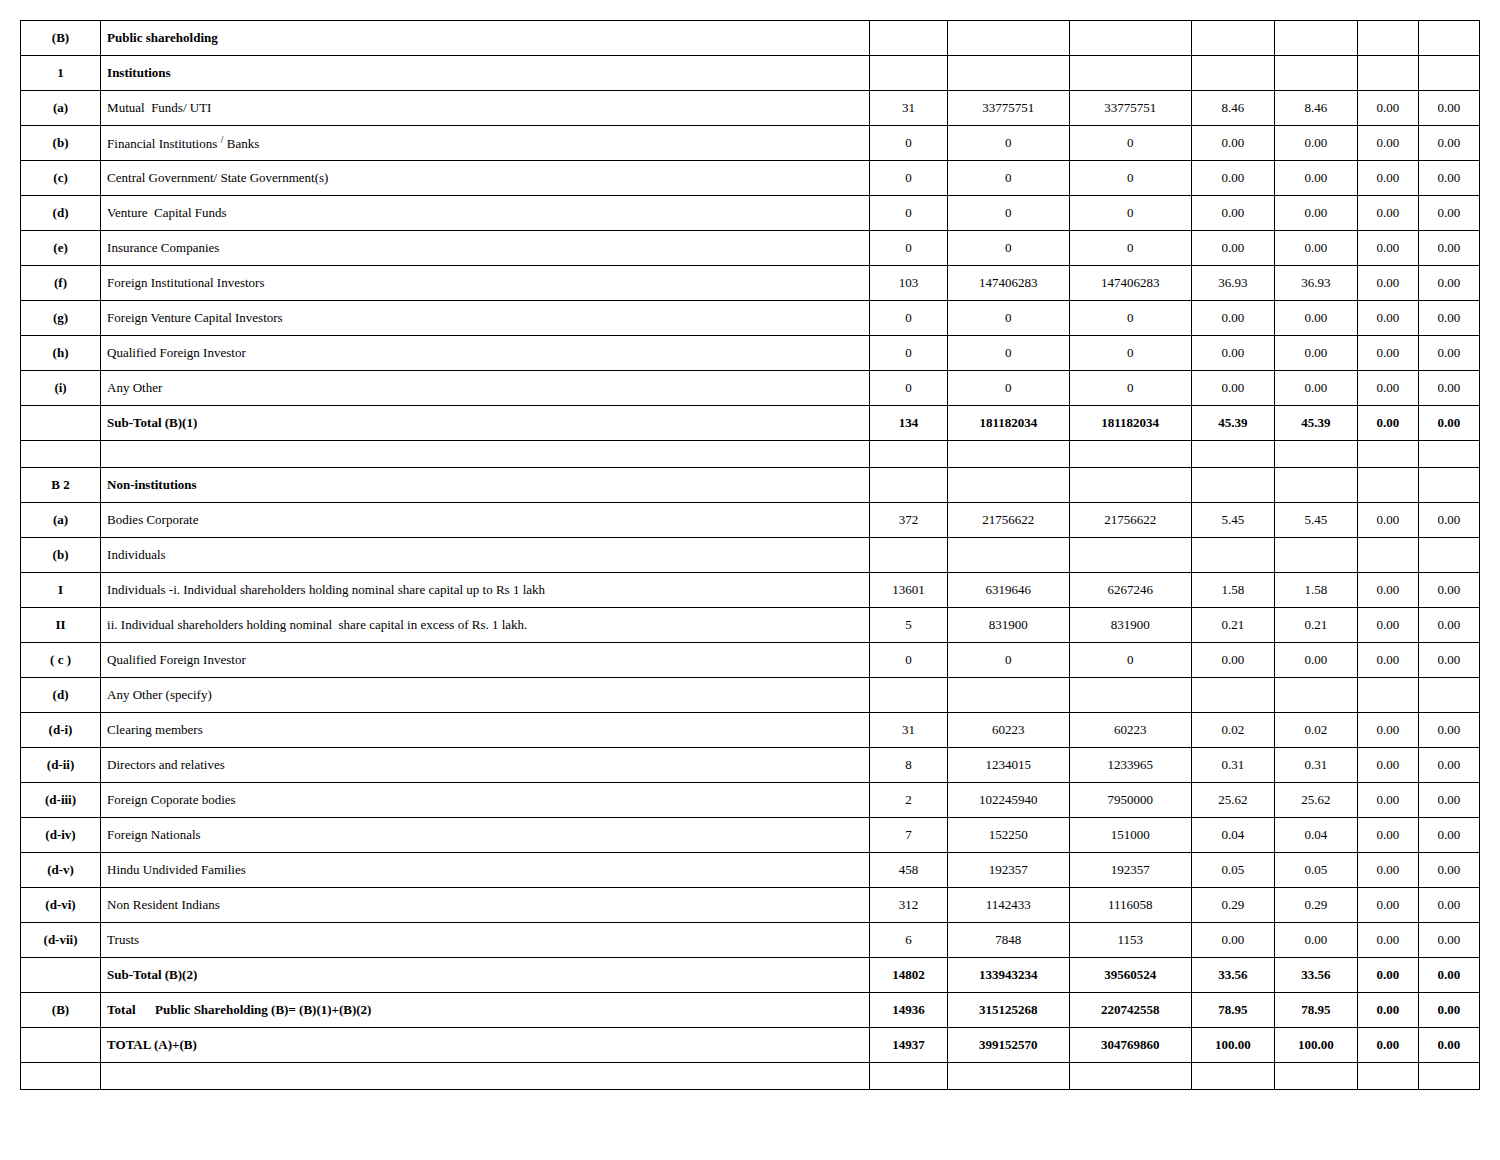| (B) | Public shareholding | | | | | | | |
| 1 | Institutions | | | | | | | |
| (a) | Mutual Funds/ UTI | 31 | 33775751 | 33775751 | 8.46 | 8.46 | 0.00 | 0.00 |
| (b) | Financial Institutions / Banks | 0 | 0 | 0 | 0.00 | 0.00 | 0.00 | 0.00 |
| (c) | Central Government/ State Government(s) | 0 | 0 | 0 | 0.00 | 0.00 | 0.00 | 0.00 |
| (d) | Venture Capital Funds | 0 | 0 | 0 | 0.00 | 0.00 | 0.00 | 0.00 |
| (e) | Insurance Companies | 0 | 0 | 0 | 0.00 | 0.00 | 0.00 | 0.00 |
| (f) | Foreign Institutional Investors | 103 | 147406283 | 147406283 | 36.93 | 36.93 | 0.00 | 0.00 |
| (g) | Foreign Venture Capital Investors | 0 | 0 | 0 | 0.00 | 0.00 | 0.00 | 0.00 |
| (h) | Qualified Foreign Investor | 0 | 0 | 0 | 0.00 | 0.00 | 0.00 | 0.00 |
| (i) | Any Other | 0 | 0 | 0 | 0.00 | 0.00 | 0.00 | 0.00 |
| | Sub-Total (B)(1) | 134 | 181182034 | 181182034 | 45.39 | 45.39 | 0.00 | 0.00 |
| B 2 | Non-institutions | | | | | | | |
| (a) | Bodies Corporate | 372 | 21756622 | 21756622 | 5.45 | 5.45 | 0.00 | 0.00 |
| (b) | Individuals | | | | | | | |
| I | Individuals -i. Individual shareholders holding nominal share capital up to Rs 1 lakh | 13601 | 6319646 | 6267246 | 1.58 | 1.58 | 0.00 | 0.00 |
| II | ii. Individual shareholders holding nominal share capital in excess of Rs. 1 lakh. | 5 | 831900 | 831900 | 0.21 | 0.21 | 0.00 | 0.00 |
| ( c ) | Qualified Foreign Investor | 0 | 0 | 0 | 0.00 | 0.00 | 0.00 | 0.00 |
| (d) | Any Other (specify) | | | | | | | |
| (d-i) | Clearing members | 31 | 60223 | 60223 | 0.02 | 0.02 | 0.00 | 0.00 |
| (d-ii) | Directors and relatives | 8 | 1234015 | 1233965 | 0.31 | 0.31 | 0.00 | 0.00 |
| (d-iii) | Foreign Coporate bodies | 2 | 102245940 | 7950000 | 25.62 | 25.62 | 0.00 | 0.00 |
| (d-iv) | Foreign Nationals | 7 | 152250 | 151000 | 0.04 | 0.04 | 0.00 | 0.00 |
| (d-v) | Hindu Undivided Families | 458 | 192357 | 192357 | 0.05 | 0.05 | 0.00 | 0.00 |
| (d-vi) | Non Resident Indians | 312 | 1142433 | 1116058 | 0.29 | 0.29 | 0.00 | 0.00 |
| (d-vii) | Trusts | 6 | 7848 | 1153 | 0.00 | 0.00 | 0.00 | 0.00 |
| | Sub-Total (B)(2) | 14802 | 133943234 | 39560524 | 33.56 | 33.56 | 0.00 | 0.00 |
| (B) | Total Public Shareholding (B)= (B)(1)+(B)(2) | 14936 | 315125268 | 220742558 | 78.95 | 78.95 | 0.00 | 0.00 |
| | TOTAL (A)+(B) | 14937 | 399152570 | 304769860 | 100.00 | 100.00 | 0.00 | 0.00 |